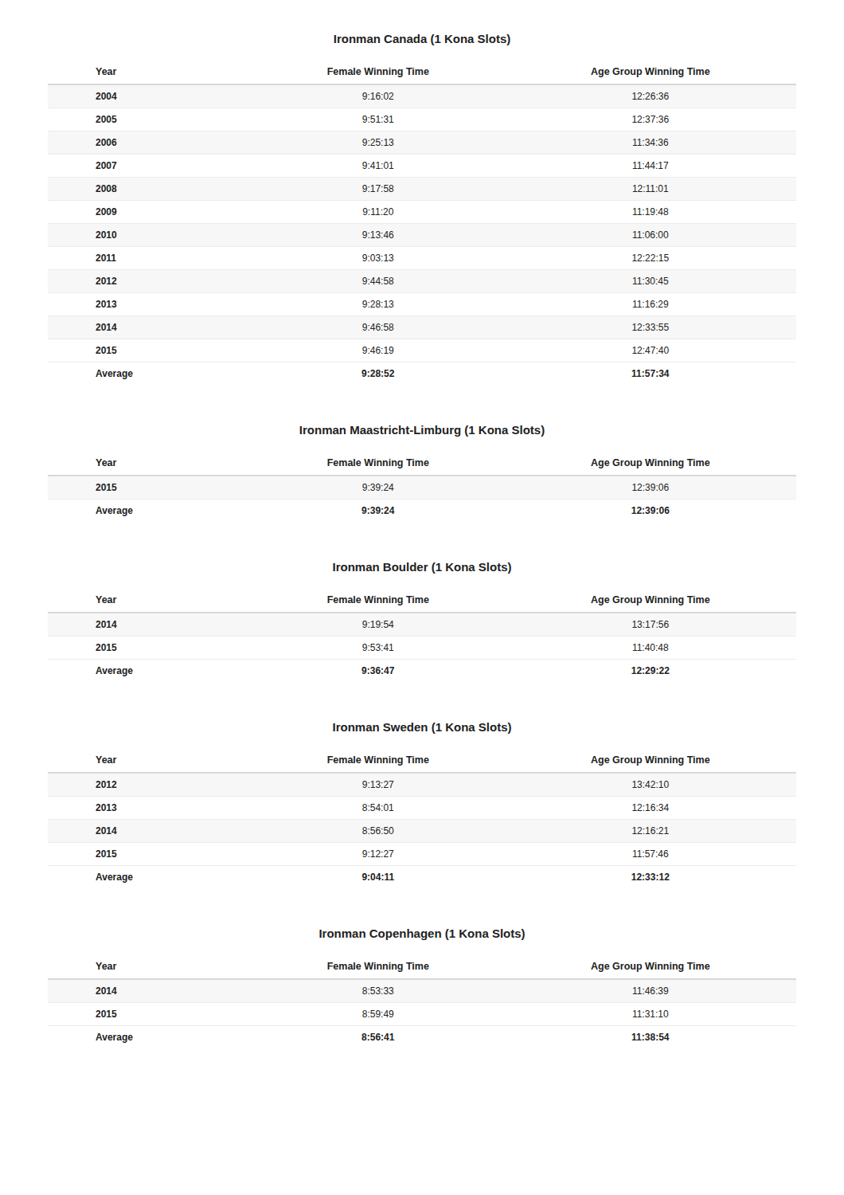Ironman Canada (1 Kona Slots)
| Year | Female Winning Time | Age Group Winning Time |
| --- | --- | --- |
| 2004 | 9:16:02 | 12:26:36 |
| 2005 | 9:51:31 | 12:37:36 |
| 2006 | 9:25:13 | 11:34:36 |
| 2007 | 9:41:01 | 11:44:17 |
| 2008 | 9:17:58 | 12:11:01 |
| 2009 | 9:11:20 | 11:19:48 |
| 2010 | 9:13:46 | 11:06:00 |
| 2011 | 9:03:13 | 12:22:15 |
| 2012 | 9:44:58 | 11:30:45 |
| 2013 | 9:28:13 | 11:16:29 |
| 2014 | 9:46:58 | 12:33:55 |
| 2015 | 9:46:19 | 12:47:40 |
| Average | 9:28:52 | 11:57:34 |
Ironman Maastricht-Limburg (1 Kona Slots)
| Year | Female Winning Time | Age Group Winning Time |
| --- | --- | --- |
| 2015 | 9:39:24 | 12:39:06 |
| Average | 9:39:24 | 12:39:06 |
Ironman Boulder (1 Kona Slots)
| Year | Female Winning Time | Age Group Winning Time |
| --- | --- | --- |
| 2014 | 9:19:54 | 13:17:56 |
| 2015 | 9:53:41 | 11:40:48 |
| Average | 9:36:47 | 12:29:22 |
Ironman Sweden (1 Kona Slots)
| Year | Female Winning Time | Age Group Winning Time |
| --- | --- | --- |
| 2012 | 9:13:27 | 13:42:10 |
| 2013 | 8:54:01 | 12:16:34 |
| 2014 | 8:56:50 | 12:16:21 |
| 2015 | 9:12:27 | 11:57:46 |
| Average | 9:04:11 | 12:33:12 |
Ironman Copenhagen (1 Kona Slots)
| Year | Female Winning Time | Age Group Winning Time |
| --- | --- | --- |
| 2014 | 8:53:33 | 11:46:39 |
| 2015 | 8:59:49 | 11:31:10 |
| Average | 8:56:41 | 11:38:54 |